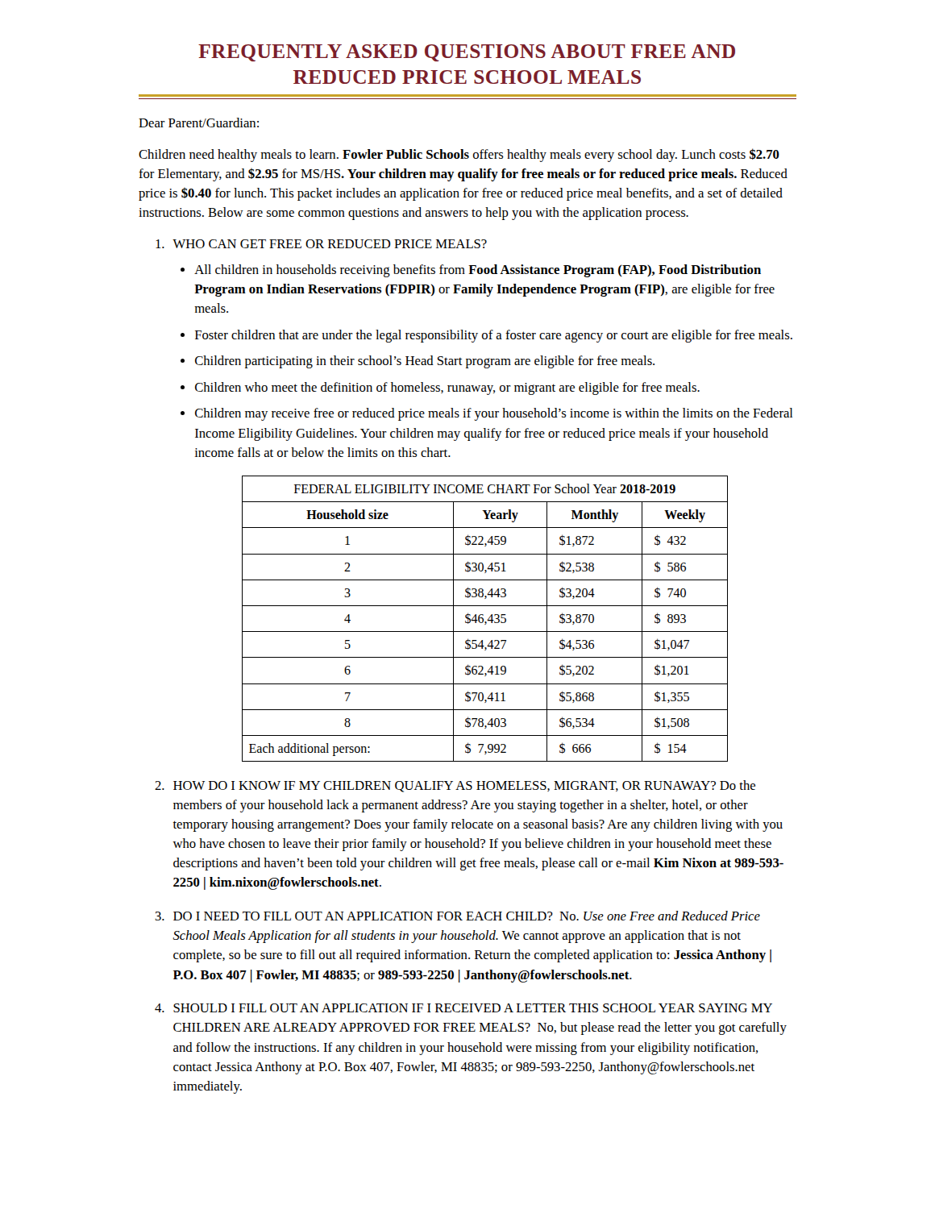Frequently Asked Questions About Free and
Reduced Price School Meals
Dear Parent/Guardian:
Children need healthy meals to learn. Fowler Public Schools offers healthy meals every school day. Lunch costs $2.70 for Elementary, and $2.95 for MS/HS. Your children may qualify for free meals or for reduced price meals. Reduced price is $0.40 for lunch. This packet includes an application for free or reduced price meal benefits, and a set of detailed instructions. Below are some common questions and answers to help you with the application process.
WHO CAN GET FREE OR REDUCED PRICE MEALS?
All children in households receiving benefits from Food Assistance Program (FAP), Food Distribution Program on Indian Reservations (FDPIR) or Family Independence Program (FIP), are eligible for free meals.
Foster children that are under the legal responsibility of a foster care agency or court are eligible for free meals.
Children participating in their school’s Head Start program are eligible for free meals.
Children who meet the definition of homeless, runaway, or migrant are eligible for free meals.
Children may receive free or reduced price meals if your household’s income is within the limits on the Federal Income Eligibility Guidelines. Your children may qualify for free or reduced price meals if your household income falls at or below the limits on this chart.
FEDERAL ELIGIBILITY INCOME CHART For School Year 2018-2019
| Household size | Yearly | Monthly | Weekly |
| --- | --- | --- | --- |
| 1 | $22,459 | $1,872 | $ 432 |
| 2 | $30,451 | $2,538 | $ 586 |
| 3 | $38,443 | $3,204 | $ 740 |
| 4 | $46,435 | $3,870 | $ 893 |
| 5 | $54,427 | $4,536 | $1,047 |
| 6 | $62,419 | $5,202 | $1,201 |
| 7 | $70,411 | $5,868 | $1,355 |
| 8 | $78,403 | $6,534 | $1,508 |
| Each additional person: | $ 7,992 | $ 666 | $ 154 |
HOW DO I KNOW IF MY CHILDREN QUALIFY AS HOMELESS, MIGRANT, OR RUNAWAY? Do the members of your household lack a permanent address? Are you staying together in a shelter, hotel, or other temporary housing arrangement? Does your family relocate on a seasonal basis? Are any children living with you who have chosen to leave their prior family or household? If you believe children in your household meet these descriptions and haven’t been told your children will get free meals, please call or e-mail Kim Nixon at 989-593-2250 | kim.nixon@fowlerschools.net.
DO I NEED TO FILL OUT AN APPLICATION FOR EACH CHILD? No. Use one Free and Reduced Price School Meals Application for all students in your household. We cannot approve an application that is not complete, so be sure to fill out all required information. Return the completed application to: Jessica Anthony | P.O. Box 407 | Fowler, MI 48835; or 989-593-2250 | Janthony@fowlerschools.net.
SHOULD I FILL OUT AN APPLICATION IF I RECEIVED A LETTER THIS SCHOOL YEAR SAYING MY CHILDREN ARE ALREADY APPROVED FOR FREE MEALS? No, but please read the letter you got carefully and follow the instructions. If any children in your household were missing from your eligibility notification, contact Jessica Anthony at P.O. Box 407, Fowler, MI 48835; or 989-593-2250, Janthony@fowlerschools.net immediately.